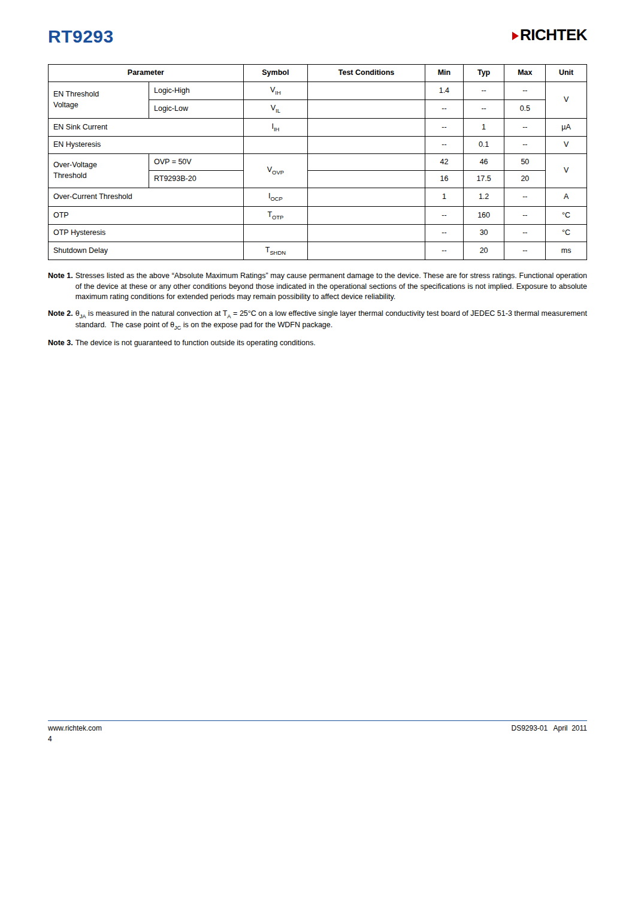RT9293
RICH TEK
| Parameter | Symbol | Test Conditions | Min | Typ | Max | Unit |
| --- | --- | --- | --- | --- | --- | --- |
| EN Threshold Voltage | Logic-High | V IH | | 1.4 | -- | -- | V |
| Logic-Low | V IL | | -- | -- | 0.5 |
| EN Sink Current | I IH | | -- | 1 | -- | µA |
| EN Hysteresis | | | -- | 0.1 | -- | V |
| Over-Voltage Threshold | OVP = 50V | V OVP | | 42 | 46 | 50 | V |
| RT9293B-20 | | 16 | 17.5 | 20 |
| Over-Current Threshold | I OCP | | 1 | 1.2 | -- | A |
| OTP | T OTP | | -- | 160 | -- | °C |
| OTP Hysteresis | | | -- | 30 | -- | °C |
| Shutdown Delay | T SHDN | | -- | 20 | -- | ms |
Note 1. Stresses listed as the above “Absolute Maximum Ratings” may cause permanent damage to the device. These are for stress ratings. Functional operation of the device at these or any other conditions beyond those indicated in the operational sections of the specifications is not implied. Exposure to absolute maximum rating conditions for extended periods may remain possibility to affect device reliability.
Note 2. θJA is measured in the natural convection at TA = 25°C on a low effective single layer thermal conductivity test board of JEDEC 51-3 thermal measurement standard. The case point of θJC is on the expose pad for the WDFN package.
Note 3. The device is not guaranteed to function outside its operating conditions.
www.richtek.com
4
DS9293-01 April 2011